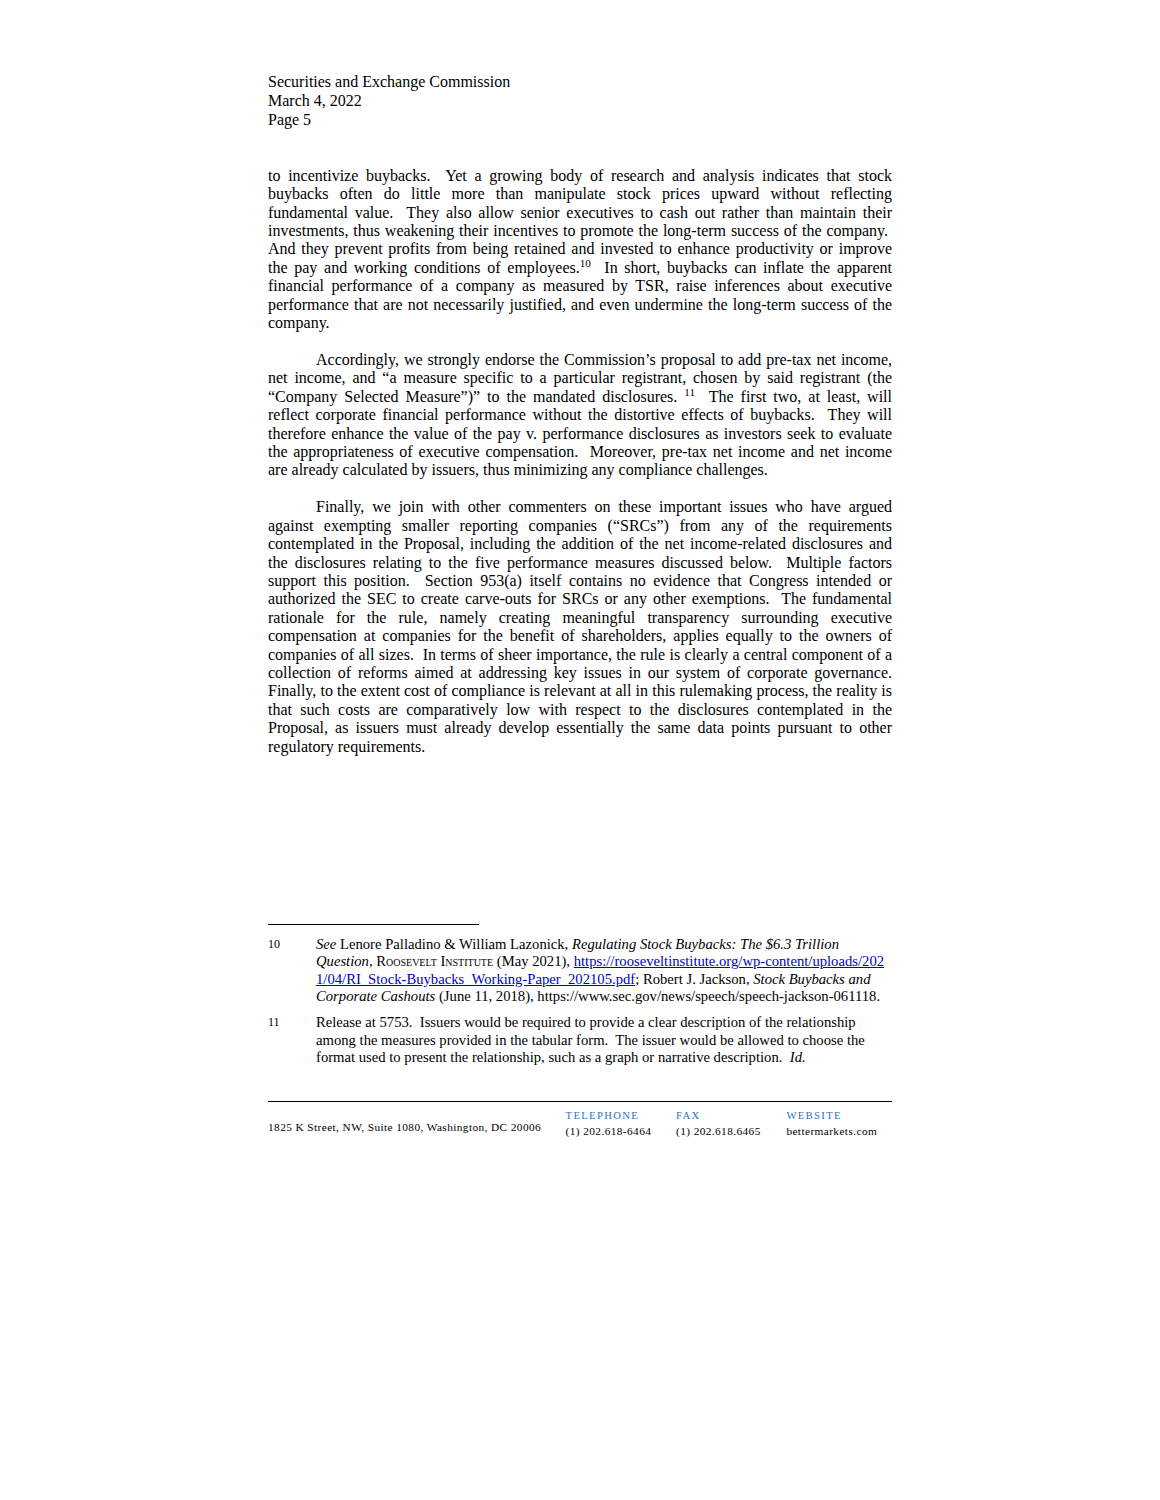Securities and Exchange Commission
March 4, 2022
Page 5
to incentivize buybacks. Yet a growing body of research and analysis indicates that stock buybacks often do little more than manipulate stock prices upward without reflecting fundamental value. They also allow senior executives to cash out rather than maintain their investments, thus weakening their incentives to promote the long-term success of the company. And they prevent profits from being retained and invested to enhance productivity or improve the pay and working conditions of employees.10 In short, buybacks can inflate the apparent financial performance of a company as measured by TSR, raise inferences about executive performance that are not necessarily justified, and even undermine the long-term success of the company.
Accordingly, we strongly endorse the Commission’s proposal to add pre-tax net income, net income, and “a measure specific to a particular registrant, chosen by said registrant (the “Company Selected Measure”)” to the mandated disclosures. 11 The first two, at least, will reflect corporate financial performance without the distortive effects of buybacks. They will therefore enhance the value of the pay v. performance disclosures as investors seek to evaluate the appropriateness of executive compensation. Moreover, pre-tax net income and net income are already calculated by issuers, thus minimizing any compliance challenges.
Finally, we join with other commenters on these important issues who have argued against exempting smaller reporting companies (“SRCs”) from any of the requirements contemplated in the Proposal, including the addition of the net income-related disclosures and the disclosures relating to the five performance measures discussed below. Multiple factors support this position. Section 953(a) itself contains no evidence that Congress intended or authorized the SEC to create carve-outs for SRCs or any other exemptions. The fundamental rationale for the rule, namely creating meaningful transparency surrounding executive compensation at companies for the benefit of shareholders, applies equally to the owners of companies of all sizes. In terms of sheer importance, the rule is clearly a central component of a collection of reforms aimed at addressing key issues in our system of corporate governance. Finally, to the extent cost of compliance is relevant at all in this rulemaking process, the reality is that such costs are comparatively low with respect to the disclosures contemplated in the Proposal, as issuers must already develop essentially the same data points pursuant to other regulatory requirements.
10
See Lenore Palladino & William Lazonick, Regulating Stock Buybacks: The $6.3 Trillion Question, Roosevelt Institute (May 2021), https://rooseveltinstitute.org/wp-content/uploads/2021/04/RI_Stock-Buybacks_Working-Paper_202105.pdf; Robert J. Jackson, Stock Buybacks and Corporate Cashouts (June 11, 2018), https://www.sec.gov/news/speech/speech-jackson-061118.
11
Release at 5753. Issuers would be required to provide a clear description of the relationship among the measures provided in the tabular form. The issuer would be allowed to choose the format used to present the relationship, such as a graph or narrative description. Id.
1825 K Street, NW, Suite 1080, Washington, DC 20006
TELEPHONE
(1) 202.618-6464
FAX
(1) 202.618.6465
WEBSITE
bettermarkets.com